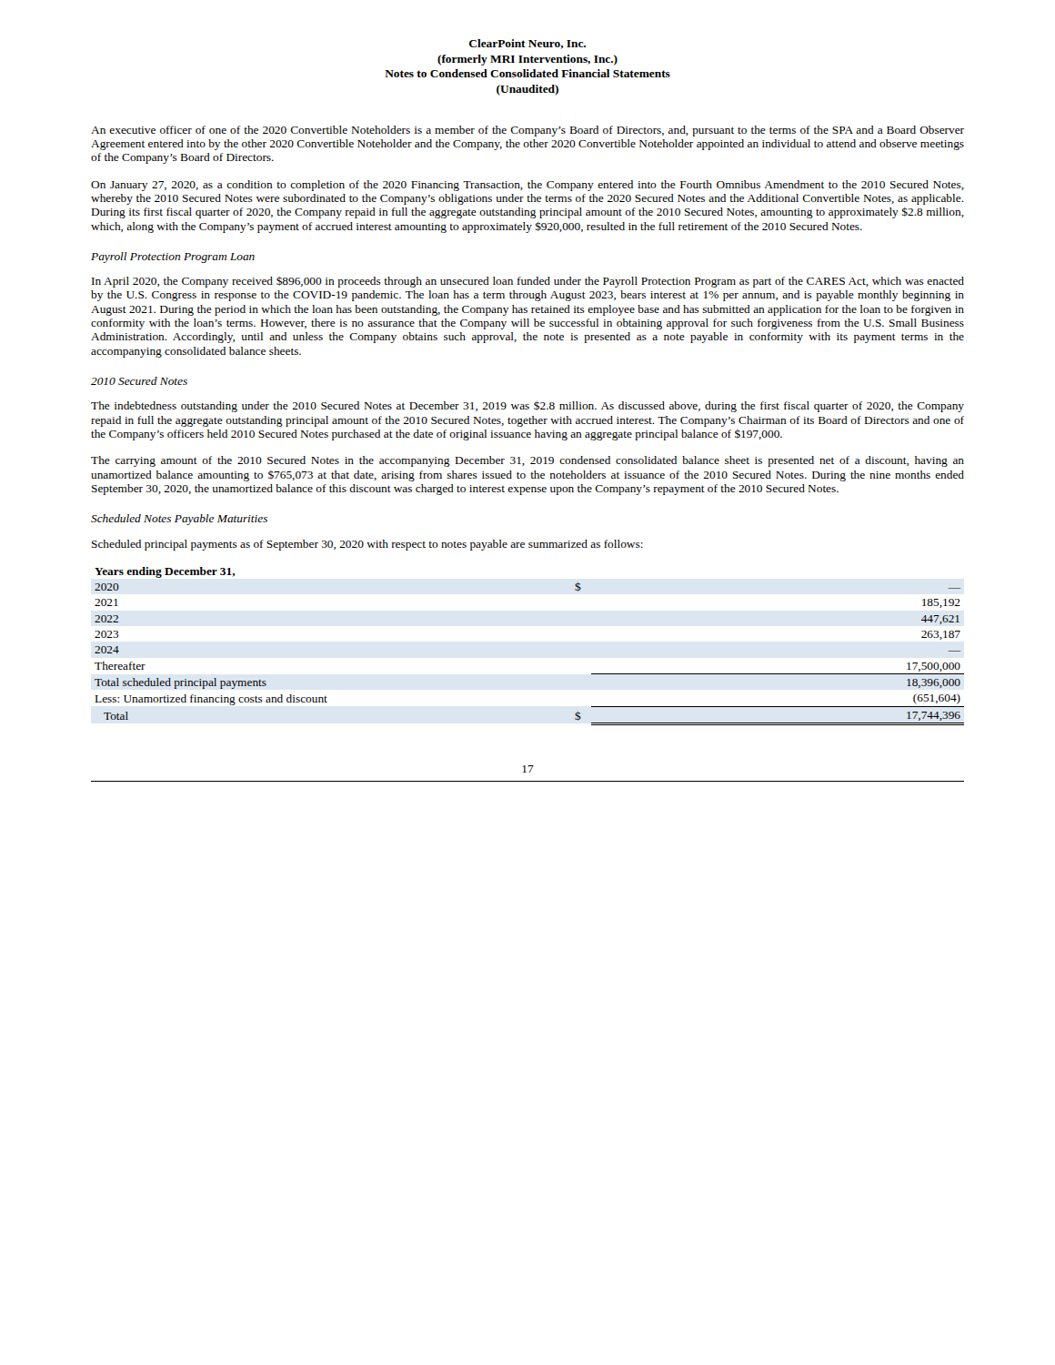ClearPoint Neuro, Inc.
(formerly MRI Interventions, Inc.)
Notes to Condensed Consolidated Financial Statements
(Unaudited)
An executive officer of one of the 2020 Convertible Noteholders is a member of the Company’s Board of Directors, and, pursuant to the terms of the SPA and a Board Observer Agreement entered into by the other 2020 Convertible Noteholder and the Company, the other 2020 Convertible Noteholder appointed an individual to attend and observe meetings of the Company’s Board of Directors.
On January 27, 2020, as a condition to completion of the 2020 Financing Transaction, the Company entered into the Fourth Omnibus Amendment to the 2010 Secured Notes, whereby the 2010 Secured Notes were subordinated to the Company’s obligations under the terms of the 2020 Secured Notes and the Additional Convertible Notes, as applicable. During its first fiscal quarter of 2020, the Company repaid in full the aggregate outstanding principal amount of the 2010 Secured Notes, amounting to approximately $2.8 million, which, along with the Company’s payment of accrued interest amounting to approximately $920,000, resulted in the full retirement of the 2010 Secured Notes.
Payroll Protection Program Loan
In April 2020, the Company received $896,000 in proceeds through an unsecured loan funded under the Payroll Protection Program as part of the CARES Act, which was enacted by the U.S. Congress in response to the COVID-19 pandemic. The loan has a term through August 2023, bears interest at 1% per annum, and is payable monthly beginning in August 2021. During the period in which the loan has been outstanding, the Company has retained its employee base and has submitted an application for the loan to be forgiven in conformity with the loan’s terms. However, there is no assurance that the Company will be successful in obtaining approval for such forgiveness from the U.S. Small Business Administration. Accordingly, until and unless the Company obtains such approval, the note is presented as a note payable in conformity with its payment terms in the accompanying consolidated balance sheets.
2010 Secured Notes
The indebtedness outstanding under the 2010 Secured Notes at December 31, 2019 was $2.8 million. As discussed above, during the first fiscal quarter of 2020, the Company repaid in full the aggregate outstanding principal amount of the 2010 Secured Notes, together with accrued interest. The Company’s Chairman of its Board of Directors and one of the Company’s officers held 2010 Secured Notes purchased at the date of original issuance having an aggregate principal balance of $197,000.
The carrying amount of the 2010 Secured Notes in the accompanying December 31, 2019 condensed consolidated balance sheet is presented net of a discount, having an unamortized balance amounting to $765,073 at that date, arising from shares issued to the noteholders at issuance of the 2010 Secured Notes. During the nine months ended September 30, 2020, the unamortized balance of this discount was charged to interest expense upon the Company’s repayment of the 2010 Secured Notes.
Scheduled Notes Payable Maturities
Scheduled principal payments as of September 30, 2020 with respect to notes payable are summarized as follows:
| Years ending December 31, | | |
| 2020 | $ | — |
| 2021 | | 185,192 |
| 2022 | | 447,621 |
| 2023 | | 263,187 |
| 2024 | | — |
| Thereafter | | 17,500,000 |
| Total scheduled principal payments | | 18,396,000 |
| Less: Unamortized financing costs and discount | | (651,604) |
| Total | $ | 17,744,396 |
17